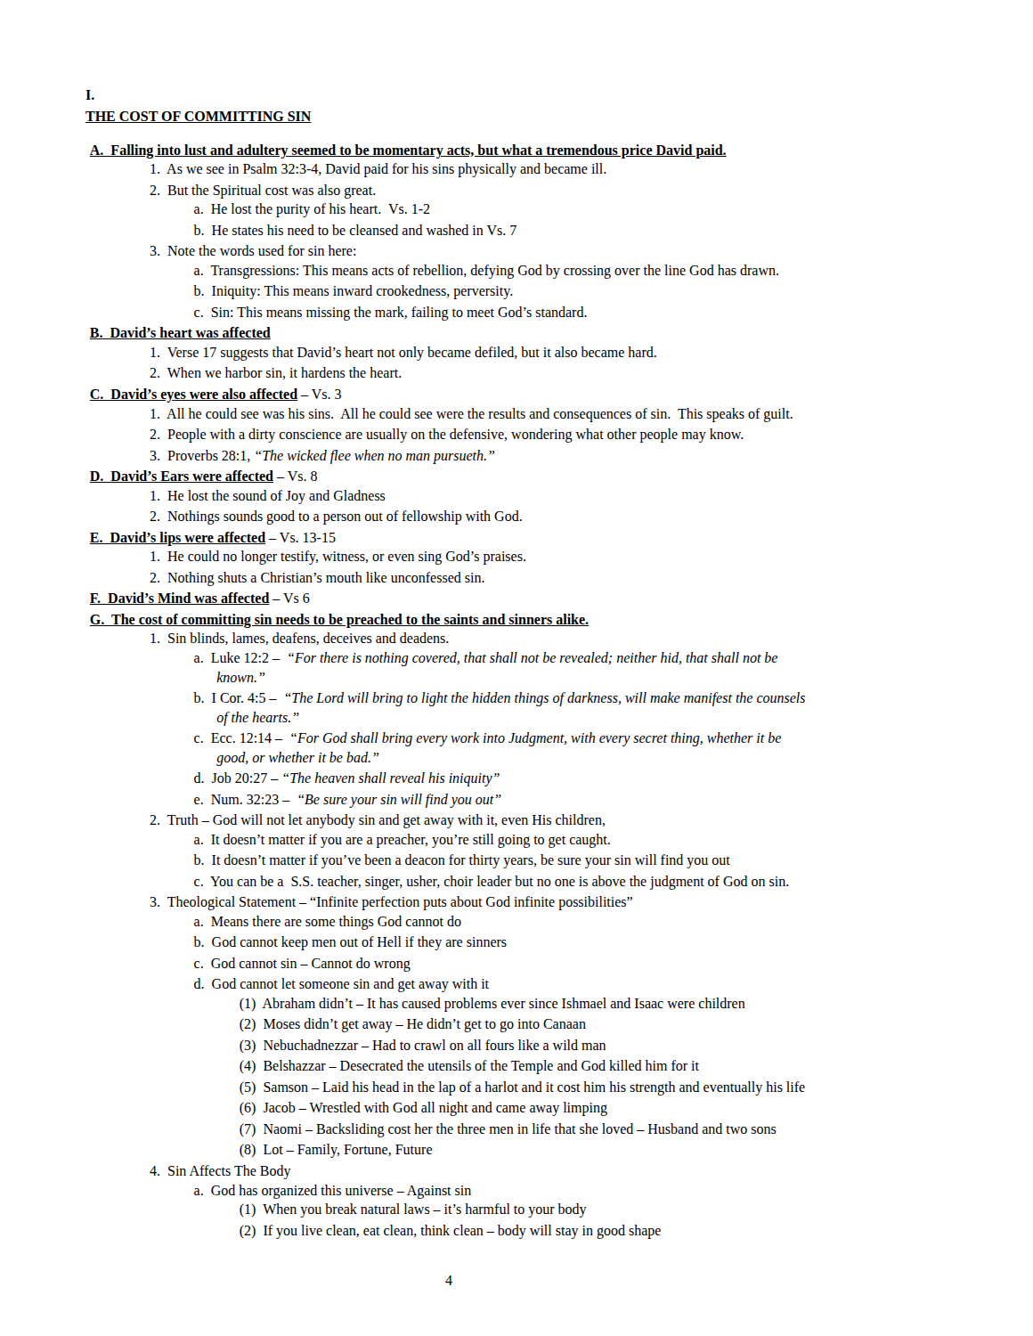I.
THE COST OF COMMITTING SIN
A. Falling into lust and adultery seemed to be momentary acts, but what a tremendous price David paid.
1. As we see in Psalm 32:3-4, David paid for his sins physically and became ill.
2. But the Spiritual cost was also great.
a. He lost the purity of his heart. Vs. 1-2
b. He states his need to be cleansed and washed in Vs. 7
3. Note the words used for sin here:
a. Transgressions: This means acts of rebellion, defying God by crossing over the line God has drawn.
b. Iniquity: This means inward crookedness, perversity.
c. Sin: This means missing the mark, failing to meet God’s standard.
B. David’s heart was affected
1. Verse 17 suggests that David’s heart not only became defiled, but it also became hard.
2. When we harbor sin, it hardens the heart.
C. David’s eyes were also affected – Vs. 3
1. All he could see was his sins. All he could see were the results and consequences of sin. This speaks of guilt.
2. People with a dirty conscience are usually on the defensive, wondering what other people may know.
3. Proverbs 28:1, “The wicked flee when no man pursueth.”
D. David’s Ears were affected – Vs. 8
1. He lost the sound of Joy and Gladness
2. Nothings sounds good to a person out of fellowship with God.
E. David’s lips were affected – Vs. 13-15
1. He could no longer testify, witness, or even sing God’s praises.
2. Nothing shuts a Christian’s mouth like unconfessed sin.
F. David’s Mind was affected – Vs 6
G. The cost of committing sin needs to be preached to the saints and sinners alike.
1. Sin blinds, lames, deafens, deceives and deadens.
a. Luke 12:2 – “For there is nothing covered, that shall not be revealed; neither hid, that shall not be known.”
b. I Cor. 4:5 – “The Lord will bring to light the hidden things of darkness, will make manifest the counsels of the hearts.”
c. Ecc. 12:14 – “For God shall bring every work into Judgment, with every secret thing, whether it be good, or whether it be bad.”
d. Job 20:27 – “The heaven shall reveal his iniquity”
e. Num. 32:23 – “Be sure your sin will find you out”
2. Truth – God will not let anybody sin and get away with it, even His children,
a. It doesn’t matter if you are a preacher, you’re still going to get caught.
b. It doesn’t matter if you’ve been a deacon for thirty years, be sure your sin will find you out
c. You can be a S.S. teacher, singer, usher, choir leader but no one is above the judgment of God on sin.
3. Theological Statement – “Infinite perfection puts about God infinite possibilities”
a. Means there are some things God cannot do
b. God cannot keep men out of Hell if they are sinners
c. God cannot sin – Cannot do wrong
d. God cannot let someone sin and get away with it
(1) Abraham didn’t – It has caused problems ever since Ishmael and Isaac were children
(2) Moses didn’t get away – He didn’t get to go into Canaan
(3) Nebuchadnezzar – Had to crawl on all fours like a wild man
(4) Belshazzar – Desecrated the utensils of the Temple and God killed him for it
(5) Samson – Laid his head in the lap of a harlot and it cost him his strength and eventually his life
(6) Jacob – Wrestled with God all night and came away limping
(7) Naomi – Backsliding cost her the three men in life that she loved – Husband and two sons
(8) Lot – Family, Fortune, Future
4. Sin Affects The Body
a. God has organized this universe – Against sin
(1) When you break natural laws – it’s harmful to your body
(2) If you live clean, eat clean, think clean – body will stay in good shape
4